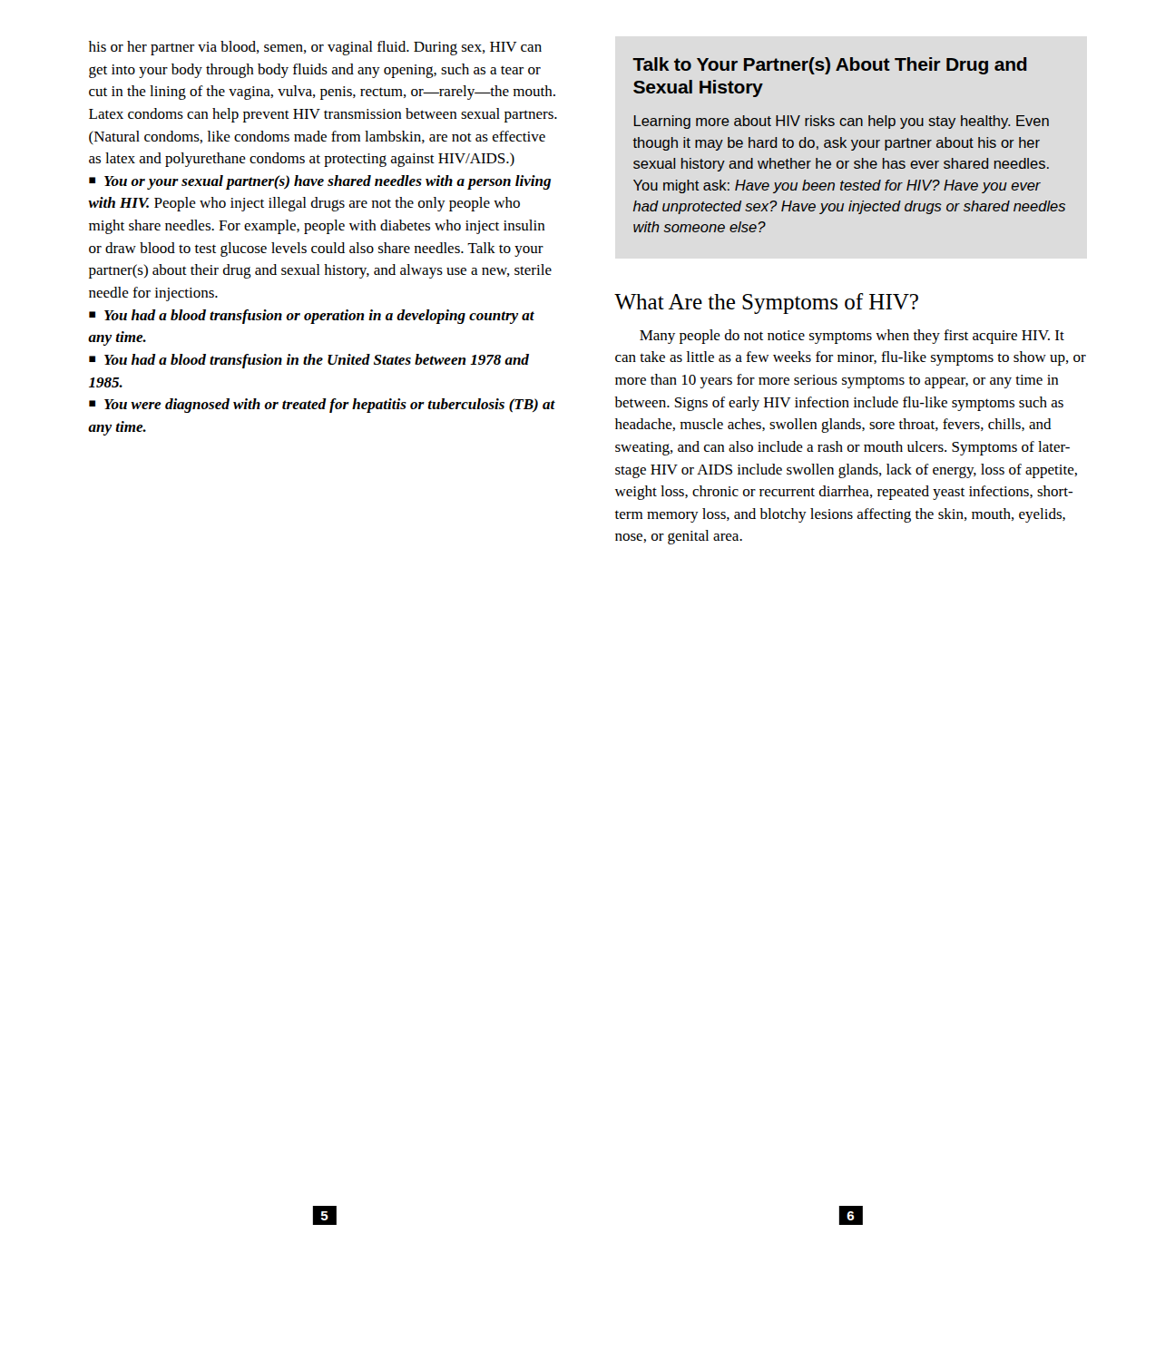his or her partner via blood, semen, or vaginal fluid. During sex, HIV can get into your body through body fluids and any opening, such as a tear or cut in the lining of the vagina, vulva, penis, rectum, or—rarely—the mouth. Latex condoms can help prevent HIV transmission between sexual partners. (Natural condoms, like condoms made from lambskin, are not as effective as latex and polyurethane condoms at protecting against HIV/AIDS.)
■You or your sexual partner(s) have shared needles with a person living with HIV. People who inject illegal drugs are not the only people who might share needles. For example, people with diabetes who inject insulin or draw blood to test glucose levels could also share needles. Talk to your partner(s) about their drug and sexual history, and always use a new, sterile needle for injections.
■You had a blood transfusion or operation in a developing country at any time.
■You had a blood transfusion in the United States between 1978 and 1985.
■You were diagnosed with or treated for hepatitis or tuberculosis (TB) at any time.
5
Talk to Your Partner(s) About Their Drug and Sexual History
Learning more about HIV risks can help you stay healthy. Even though it may be hard to do, ask your partner about his or her sexual history and whether he or she has ever shared needles. You might ask: Have you been tested for HIV? Have you ever had unprotected sex? Have you injected drugs or shared needles with someone else?
What Are the Symptoms of HIV?
Many people do not notice symptoms when they first acquire HIV. It can take as little as a few weeks for minor, flu-like symptoms to show up, or more than 10 years for more serious symptoms to appear, or any time in between. Signs of early HIV infection include flu-like symptoms such as headache, muscle aches, swollen glands, sore throat, fevers, chills, and sweating, and can also include a rash or mouth ulcers. Symptoms of later-stage HIV or AIDS include swollen glands, lack of energy, loss of appetite, weight loss, chronic or recurrent diarrhea, repeated yeast infections, short-term memory loss, and blotchy lesions affecting the skin, mouth, eyelids, nose, or genital area.
6